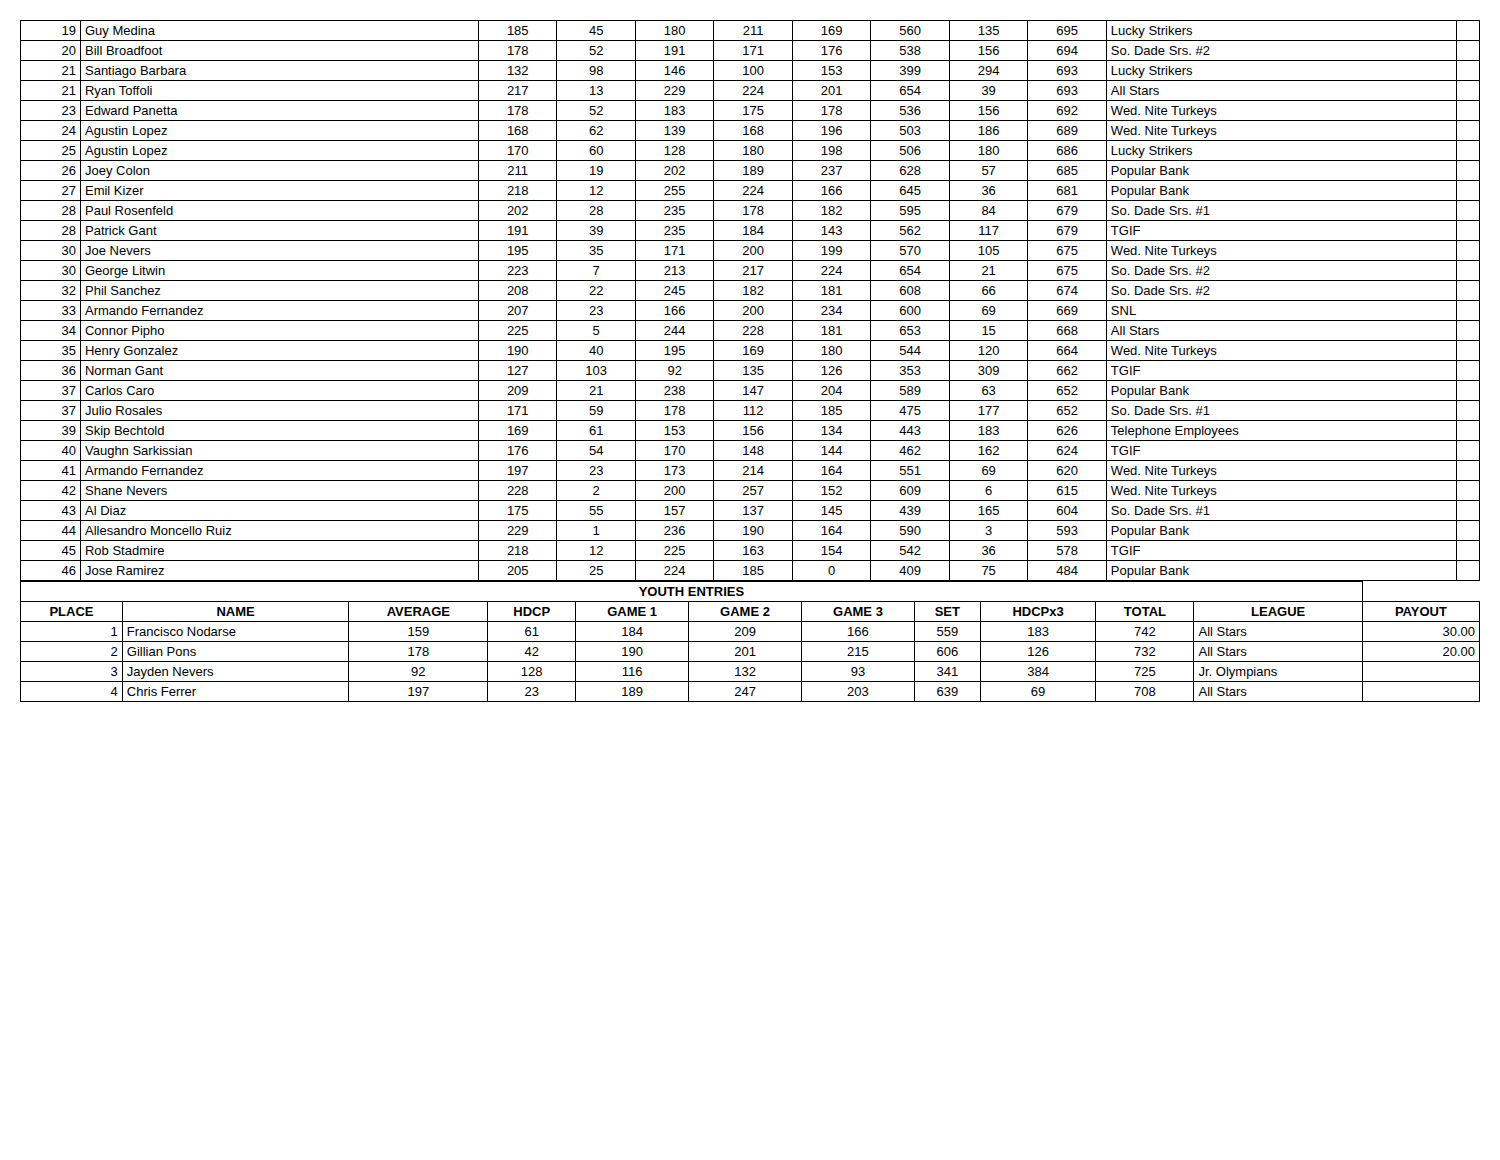| 19 | Guy Medina | 185 | 45 | 180 | 211 | 169 | 560 | 135 | 695 | Lucky Strikers | |
| 20 | Bill Broadfoot | 178 | 52 | 191 | 171 | 176 | 538 | 156 | 694 | So. Dade Srs. #2 | |
| 21 | Santiago Barbara | 132 | 98 | 146 | 100 | 153 | 399 | 294 | 693 | Lucky Strikers | |
| 21 | Ryan Toffoli | 217 | 13 | 229 | 224 | 201 | 654 | 39 | 693 | All Stars | |
| 23 | Edward Panetta | 178 | 52 | 183 | 175 | 178 | 536 | 156 | 692 | Wed. Nite Turkeys | |
| 24 | Agustin Lopez | 168 | 62 | 139 | 168 | 196 | 503 | 186 | 689 | Wed. Nite Turkeys | |
| 25 | Agustin Lopez | 170 | 60 | 128 | 180 | 198 | 506 | 180 | 686 | Lucky Strikers | |
| 26 | Joey Colon | 211 | 19 | 202 | 189 | 237 | 628 | 57 | 685 | Popular Bank | |
| 27 | Emil Kizer | 218 | 12 | 255 | 224 | 166 | 645 | 36 | 681 | Popular Bank | |
| 28 | Paul Rosenfeld | 202 | 28 | 235 | 178 | 182 | 595 | 84 | 679 | So. Dade Srs. #1 | |
| 28 | Patrick Gant | 191 | 39 | 235 | 184 | 143 | 562 | 117 | 679 | TGIF | |
| 30 | Joe Nevers | 195 | 35 | 171 | 200 | 199 | 570 | 105 | 675 | Wed. Nite Turkeys | |
| 30 | George Litwin | 223 | 7 | 213 | 217 | 224 | 654 | 21 | 675 | So. Dade Srs. #2 | |
| 32 | Phil Sanchez | 208 | 22 | 245 | 182 | 181 | 608 | 66 | 674 | So. Dade Srs. #2 | |
| 33 | Armando Fernandez | 207 | 23 | 166 | 200 | 234 | 600 | 69 | 669 | SNL | |
| 34 | Connor Pipho | 225 | 5 | 244 | 228 | 181 | 653 | 15 | 668 | All Stars | |
| 35 | Henry Gonzalez | 190 | 40 | 195 | 169 | 180 | 544 | 120 | 664 | Wed. Nite Turkeys | |
| 36 | Norman Gant | 127 | 103 | 92 | 135 | 126 | 353 | 309 | 662 | TGIF | |
| 37 | Carlos Caro | 209 | 21 | 238 | 147 | 204 | 589 | 63 | 652 | Popular Bank | |
| 37 | Julio Rosales | 171 | 59 | 178 | 112 | 185 | 475 | 177 | 652 | So. Dade Srs. #1 | |
| 39 | Skip Bechtold | 169 | 61 | 153 | 156 | 134 | 443 | 183 | 626 | Telephone Employees | |
| 40 | Vaughn Sarkissian | 176 | 54 | 170 | 148 | 144 | 462 | 162 | 624 | TGIF | |
| 41 | Armando Fernandez | 197 | 23 | 173 | 214 | 164 | 551 | 69 | 620 | Wed. Nite Turkeys | |
| 42 | Shane Nevers | 228 | 2 | 200 | 257 | 152 | 609 | 6 | 615 | Wed. Nite Turkeys | |
| 43 | Al Diaz | 175 | 55 | 157 | 137 | 145 | 439 | 165 | 604 | So. Dade Srs. #1 | |
| 44 | Allesandro Moncello Ruiz | 229 | 1 | 236 | 190 | 164 | 590 | 3 | 593 | Popular Bank | |
| 45 | Rob Stadmire | 218 | 12 | 225 | 163 | 154 | 542 | 36 | 578 | TGIF | |
| 46 | Jose Ramirez | 205 | 25 | 224 | 185 | 0 | 409 | 75 | 484 | Popular Bank | |
| YOUTH ENTRIES |
| PLACE | NAME | AVERAGE | HDCP | GAME 1 | GAME 2 | GAME 3 | SET | HDCPx3 | TOTAL | LEAGUE | PAYOUT |
| 1 | Francisco Nodarse | 159 | 61 | 184 | 209 | 166 | 559 | 183 | 742 | All Stars | 30.00 |
| 2 | Gillian Pons | 178 | 42 | 190 | 201 | 215 | 606 | 126 | 732 | All Stars | 20.00 |
| 3 | Jayden Nevers | 92 | 128 | 116 | 132 | 93 | 341 | 384 | 725 | Jr. Olympians | |
| 4 | Chris Ferrer | 197 | 23 | 189 | 247 | 203 | 639 | 69 | 708 | All Stars | |